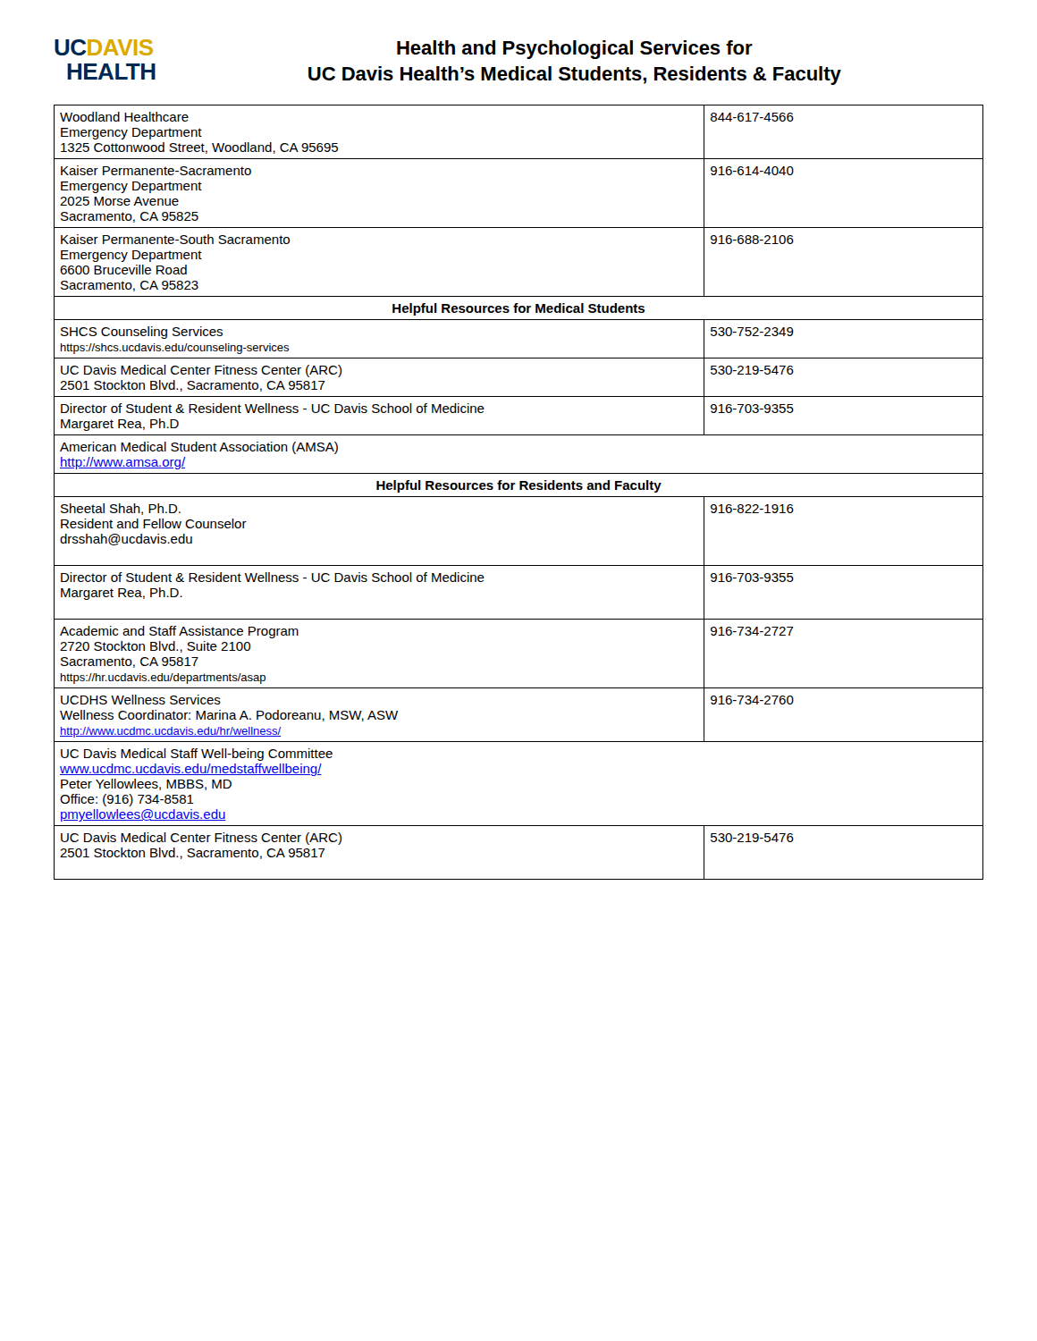UC DAVIS HEALTH
Health and Psychological Services for
UC Davis Health’s Medical Students, Residents & Faculty
| Woodland Healthcare Emergency Department 1325 Cottonwood Street, Woodland, CA 95695 | 844-617-4566 |
| Kaiser Permanente-Sacramento Emergency Department 2025 Morse Avenue Sacramento, CA 95825 | 916-614-4040 |
| Kaiser Permanente-South Sacramento Emergency Department 6600 Bruceville Road Sacramento, CA 95823 | 916-688-2106 |
| Helpful Resources for Medical Students |
| SHCS Counseling Services https://shcs.ucdavis.edu/counseling-services | 530-752-2349 |
| UC Davis Medical Center Fitness Center (ARC) 2501 Stockton Blvd., Sacramento, CA 95817 | 530-219-5476 |
| Director of Student & Resident Wellness - UC Davis School of Medicine Margaret Rea, Ph.D | 916-703-9355 |
| American Medical Student Association (AMSA) http://www.amsa.org/ |
| Helpful Resources for Residents and Faculty |
| Sheetal Shah, Ph.D. Resident and Fellow Counselor drsshah@ucdavis.edu | 916-822-1916 |
| Director of Student & Resident Wellness - UC Davis School of Medicine Margaret Rea, Ph.D. | 916-703-9355 |
| Academic and Staff Assistance Program 2720 Stockton Blvd., Suite 2100 Sacramento, CA 95817 https://hr.ucdavis.edu/departments/asap | 916-734-2727 |
| UCDHS Wellness Services Wellness Coordinator: Marina A. Podoreanu, MSW, ASW http://www.ucdmc.ucdavis.edu/hr/wellness/ | 916-734-2760 |
| UC Davis Medical Staff Well-being Committee www.ucdmc.ucdavis.edu/medstaffwellbeing/ Peter Yellowlees, MBBS, MD Office: (916) 734-8581 pmyellowlees@ucdavis.edu |
| UC Davis Medical Center Fitness Center (ARC) 2501 Stockton Blvd., Sacramento, CA 95817 | 530-219-5476 |